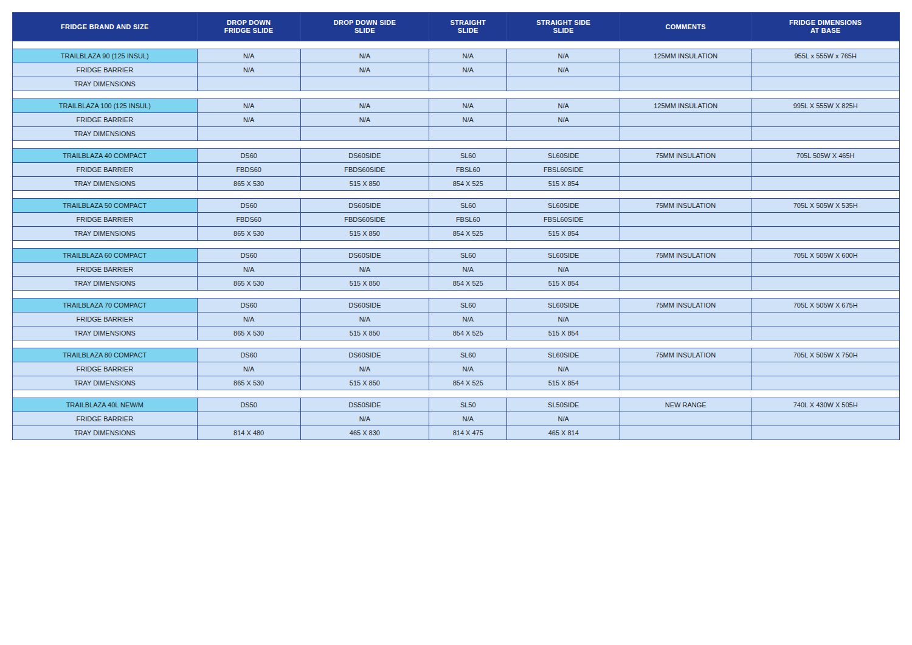| Fridge Brand and Size | Drop Down Fridge Slide | Drop Down Side Slide | Straight Slide | Straight Side Slide | Comments | Fridge Dimensions at Base |
| --- | --- | --- | --- | --- | --- | --- |
| TRAILBLAZA 90 (125 INSUL) | N/A | N/A | N/A | N/A | 125MM INSULATION | 955L x 555W x 765H |
| FRIDGE BARRIER | N/A | N/A | N/A | N/A | | |
| TRAY DIMENSIONS | | | | | | |
| TRAILBLAZA 100 (125 INSUL) | N/A | N/A | N/A | N/A | 125MM INSULATION | 995L X 555W X 825H |
| FRIDGE BARRIER | N/A | N/A | N/A | N/A | | |
| TRAY DIMENSIONS | | | | | | |
| TRAILBLAZA 40 COMPACT | DS60 | DS60SIDE | SL60 | SL60SIDE | 75MM INSULATION | 705L 505W X 465H |
| FRIDGE BARRIER | FBDS60 | FBDS60SIDE | FBSL60 | FBSL60SIDE | | |
| TRAY DIMENSIONS | 865 X 530 | 515 X 850 | 854 X 525 | 515 X 854 | | |
| TRAILBLAZA 50 COMPACT | DS60 | DS60SIDE | SL60 | SL60SIDE | 75MM INSULATION | 705L X 505W X 535H |
| FRIDGE BARRIER | FBDS60 | FBDS60SIDE | FBSL60 | FBSL60SIDE | | |
| TRAY DIMENSIONS | 865 X 530 | 515 X 850 | 854 X 525 | 515 X 854 | | |
| TRAILBLAZA 60 COMPACT | DS60 | DS60SIDE | SL60 | SL60SIDE | 75MM INSULATION | 705L X 505W X 600H |
| FRIDGE BARRIER | N/A | N/A | N/A | N/A | | |
| TRAY DIMENSIONS | 865 X 530 | 515 X 850 | 854 X 525 | 515 X 854 | | |
| TRAILBLAZA 70 COMPACT | DS60 | DS60SIDE | SL60 | SL60SIDE | 75MM INSULATION | 705L X 505W X 675H |
| FRIDGE BARRIER | N/A | N/A | N/A | N/A | | |
| TRAY DIMENSIONS | 865 X 530 | 515 X 850 | 854 X 525 | 515 X 854 | | |
| TRAILBLAZA 80 COMPACT | DS60 | DS60SIDE | SL60 | SL60SIDE | 75MM INSULATION | 705L X 505W X 750H |
| FRIDGE BARRIER | N/A | N/A | N/A | N/A | | |
| TRAY DIMENSIONS | 865 X 530 | 515 X 850 | 854 X 525 | 515 X 854 | | |
| TRAILBLAZA 40L NEW/M | DS50 | DS50SIDE | SL50 | SL50SIDE | NEW RANGE | 740L X 430W X 505H |
| FRIDGE BARRIER | | N/A | N/A | N/A | | |
| TRAY DIMENSIONS | 814 X 480 | 465 X 830 | 814 X 475 | 465 X 814 | | |